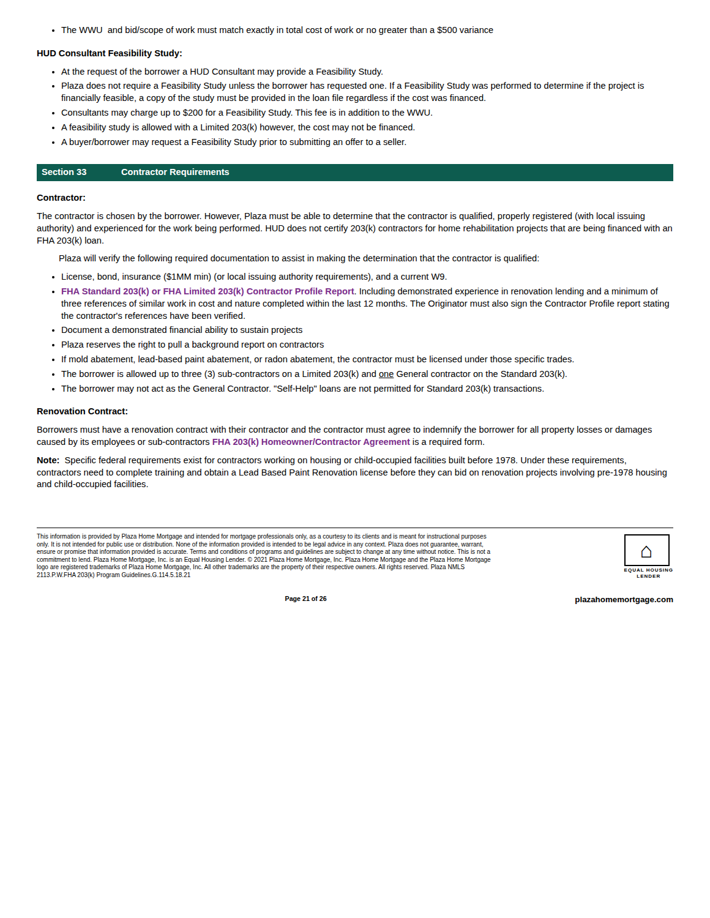The WWU and bid/scope of work must match exactly in total cost of work or no greater than a $500 variance
HUD Consultant Feasibility Study:
At the request of the borrower a HUD Consultant may provide a Feasibility Study.
Plaza does not require a Feasibility Study unless the borrower has requested one. If a Feasibility Study was performed to determine if the project is financially feasible, a copy of the study must be provided in the loan file regardless if the cost was financed.
Consultants may charge up to $200 for a Feasibility Study. This fee is in addition to the WWU.
A feasibility study is allowed with a Limited 203(k) however, the cost may not be financed.
A buyer/borrower may request a Feasibility Study prior to submitting an offer to a seller.
Section 33 Contractor Requirements
Contractor:
The contractor is chosen by the borrower. However, Plaza must be able to determine that the contractor is qualified, properly registered (with local issuing authority) and experienced for the work being performed. HUD does not certify 203(k) contractors for home rehabilitation projects that are being financed with an FHA 203(k) loan.
Plaza will verify the following required documentation to assist in making the determination that the contractor is qualified:
License, bond, insurance ($1MM min) (or local issuing authority requirements), and a current W9.
FHA Standard 203(k) or FHA Limited 203(k) Contractor Profile Report. Including demonstrated experience in renovation lending and a minimum of three references of similar work in cost and nature completed within the last 12 months. The Originator must also sign the Contractor Profile report stating the contractor's references have been verified.
Document a demonstrated financial ability to sustain projects
Plaza reserves the right to pull a background report on contractors
If mold abatement, lead-based paint abatement, or radon abatement, the contractor must be licensed under those specific trades.
The borrower is allowed up to three (3) sub-contractors on a Limited 203(k) and one General contractor on the Standard 203(k).
The borrower may not act as the General Contractor. "Self-Help" loans are not permitted for Standard 203(k) transactions.
Renovation Contract:
Borrowers must have a renovation contract with their contractor and the contractor must agree to indemnify the borrower for all property losses or damages caused by its employees or sub-contractors FHA 203(k) Homeowner/Contractor Agreement is a required form.
Note: Specific federal requirements exist for contractors working on housing or child-occupied facilities built before 1978. Under these requirements, contractors need to complete training and obtain a Lead Based Paint Renovation license before they can bid on renovation projects involving pre-1978 housing and child-occupied facilities.
This information is provided by Plaza Home Mortgage and intended for mortgage professionals only, as a courtesy to its clients and is meant for instructional purposes only. It is not intended for public use or distribution. None of the information provided is intended to be legal advice in any context. Plaza does not guarantee, warrant, ensure or promise that information provided is accurate. Terms and conditions of programs and guidelines are subject to change at any time without notice. This is not a commitment to lend. Plaza Home Mortgage, Inc. is an Equal Housing Lender. © 2021 Plaza Home Mortgage, Inc. Plaza Home Mortgage and the Plaza Home Mortgage logo are registered trademarks of Plaza Home Mortgage, Inc. All other trademarks are the property of their respective owners. All rights reserved. Plaza NMLS 2113.P.W.FHA 203(k) Program Guidelines.G.114.5.18.21
⌂
EQUAL HOUSING
LENDER
Page 21 of 26 plazahomemortgage.com